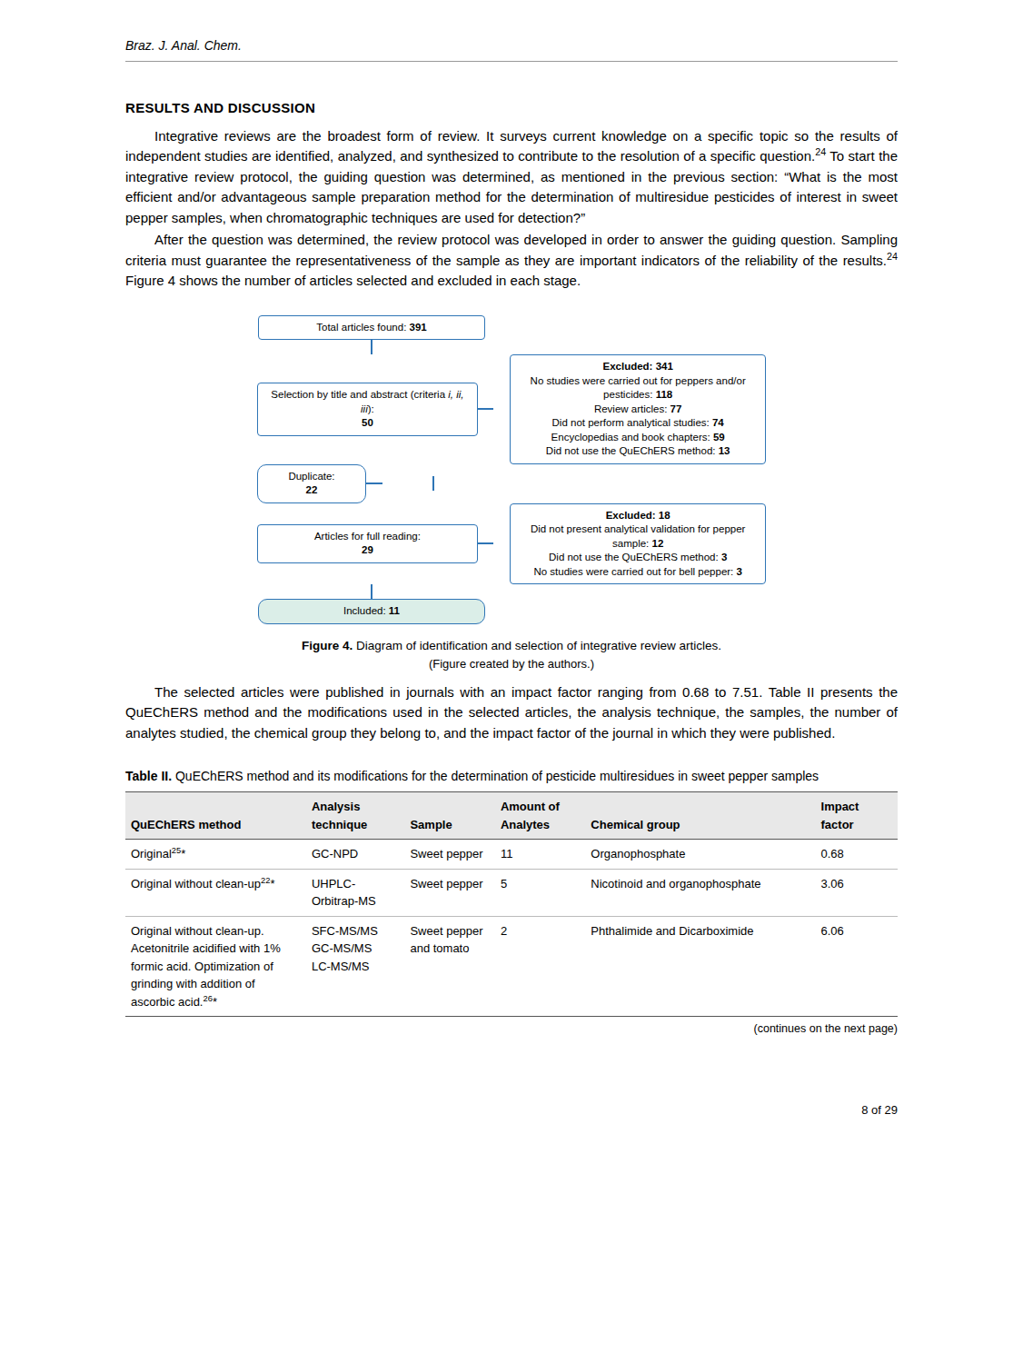Braz. J. Anal. Chem.
RESULTS AND DISCUSSION
Integrative reviews are the broadest form of review. It surveys current knowledge on a specific topic so the results of independent studies are identified, analyzed, and synthesized to contribute to the resolution of a specific question.24 To start the integrative review protocol, the guiding question was determined, as mentioned in the previous section: “What is the most efficient and/or advantageous sample preparation method for the determination of multiresidue pesticides of interest in sweet pepper samples, when chromatographic techniques are used for detection?”
After the question was determined, the review protocol was developed in order to answer the guiding question. Sampling criteria must guarantee the representativeness of the sample as they are important indicators of the reliability of the results.24 Figure 4 shows the number of articles selected and excluded in each stage.
Total articles found: 391
Selection by title and abstract (criteria i, ii, iii):
50
Excluded: 341
No studies were carried out for peppers and/or pesticides: 118
Review articles: 77
Did not perform analytical studies: 74
Encyclopedias and book chapters: 59
Did not use the QuEChERS method: 13
Duplicate:
22
Articles for full reading:
29
Excluded: 18
Did not present analytical validation for pepper sample: 12
Did not use the QuEChERS method: 3
No studies were carried out for bell pepper: 3
Included: 11
Figure 4. Diagram of identification and selection of integrative review articles. (Figure created by the authors.)
The selected articles were published in journals with an impact factor ranging from 0.68 to 7.51. Table II presents the QuEChERS method and the modifications used in the selected articles, the analysis technique, the samples, the number of analytes studied, the chemical group they belong to, and the impact factor of the journal in which they were published.
Table II. QuEChERS method and its modifications for the determination of pesticide multiresidues in sweet pepper samples
| QuEChERS method | Analysis technique | Sample | Amount of Analytes | Chemical group | Impact factor |
| --- | --- | --- | --- | --- | --- |
| Original 25 * | GC-NPD | Sweet pepper | 11 | Organophosphate | 0.68 |
| Original without clean-up 22 * | UHPLC-Orbitrap-MS | Sweet pepper | 5 | Nicotinoid and organophosphate | 3.06 |
| Original without clean-up. Acetonitrile acidified with 1% formic acid. Optimization of grinding with addition of ascorbic acid. 26 * | SFC-MS/MS GC-MS/MS LC-MS/MS | Sweet pepper and tomato | 2 | Phthalimide and Dicarboximide | 6.06 |
(continues on the next page)
8 of 29